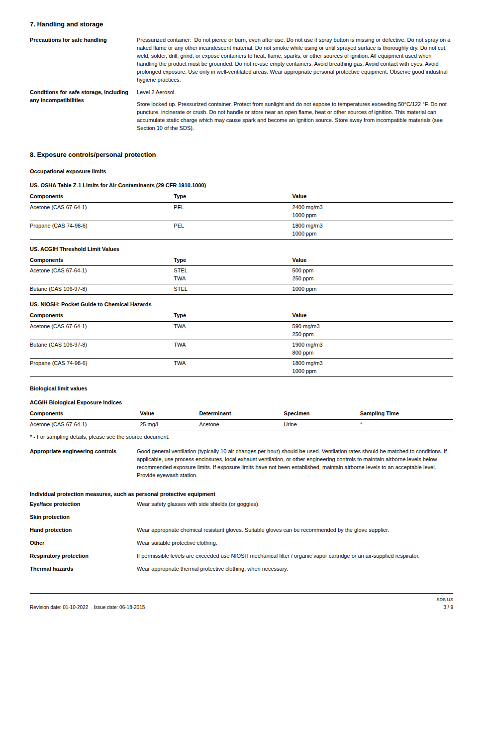7. Handling and storage
| Precautions for safe handling | Pressurized container: Do not pierce or burn, even after use. Do not use if spray button is missing or defective. Do not spray on a naked flame or any other incandescent material. Do not smoke while using or until sprayed surface is thoroughly dry. Do not cut, weld, solder, drill, grind, or expose containers to heat, flame, sparks, or other sources of ignition. All equipment used when handling the product must be grounded. Do not re-use empty containers. Avoid breathing gas. Avoid contact with eyes. Avoid prolonged exposure. Use only in well-ventilated areas. Wear appropriate personal protective equipment. Observe good industrial hygiene practices. |
| Conditions for safe storage, including any incompatibilities | Level 2 Aerosol. Store locked up. Pressurized container. Protect from sunlight and do not expose to temperatures exceeding 50°C/122 °F. Do not puncture, incinerate or crush. Do not handle or store near an open flame, heat or other sources of ignition. This material can accumulate static charge which may cause spark and become an ignition source. Store away from incompatible materials (see Section 10 of the SDS). |
8. Exposure controls/personal protection
Occupational exposure limits
US. OSHA Table Z-1 Limits for Air Contaminants (29 CFR 1910.1000)
| Components | Type | Value |
| --- | --- | --- |
| Acetone (CAS 67-64-1) | PEL | 2400 mg/m3 1000 ppm |
| Propane (CAS 74-98-6) | PEL | 1800 mg/m3 1000 ppm |
US. ACGIH Threshold Limit Values
| Components | Type | Value |
| --- | --- | --- |
| Acetone (CAS 67-64-1) | STEL TWA | 500 ppm 250 ppm |
| Butane (CAS 106-97-8) | STEL | 1000 ppm |
US. NIOSH: Pocket Guide to Chemical Hazards
| Components | Type | Value |
| --- | --- | --- |
| Acetone (CAS 67-64-1) | TWA | 590 mg/m3 250 ppm |
| Butane (CAS 106-97-8) | TWA | 1900 mg/m3 800 ppm |
| Propane (CAS 74-98-6) | TWA | 1800 mg/m3 1000 ppm |
Biological limit values
ACGIH Biological Exposure Indices
| Components | Value | Determinant | Specimen | Sampling Time |
| --- | --- | --- | --- | --- |
| Acetone (CAS 67-64-1) | 25 mg/l | Acetone | Urine | * |
* - For sampling details, please see the source document.
| Appropriate engineering controls | Good general ventilation (typically 10 air changes per hour) should be used. Ventilation rates should be matched to conditions. If applicable, use process enclosures, local exhaust ventilation, or other engineering controls to maintain airborne levels below recommended exposure limits. If exposure limits have not been established, maintain airborne levels to an acceptable level. Provide eyewash station. |
Individual protection measures, such as personal protective equipment
| Eye/face protection | Wear safety glasses with side shields (or goggles). |
| Skin protection |
| Hand protection | Wear appropriate chemical resistant gloves. Suitable gloves can be recommended by the glove supplier. |
| Other | Wear suitable protective clothing. |
| Respiratory protection | If permissible levels are exceeded use NIOSH mechanical filter / organic vapor cartridge or an air-supplied respirator. |
| Thermal hazards | Wear appropriate thermal protective clothing, when necessary. |
SDS US
Revision date: 01-10-2022 Issue date: 06-18-2015 3 / 9